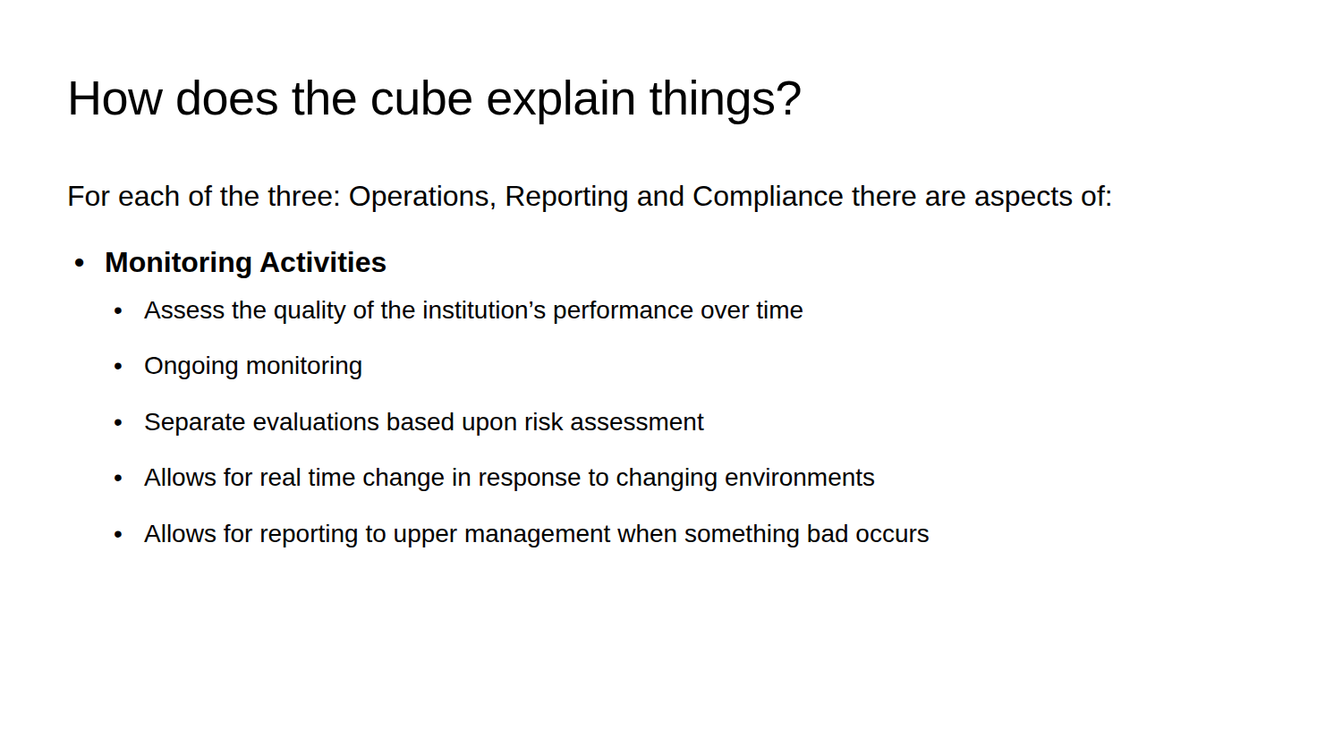How does the cube explain things?
For each of the three: Operations, Reporting and Compliance there are aspects of:
Monitoring Activities
Assess the quality of the institution’s performance over time
Ongoing monitoring
Separate evaluations based upon risk assessment
Allows for real time change in response to changing environments
Allows for reporting to upper management when something bad occurs